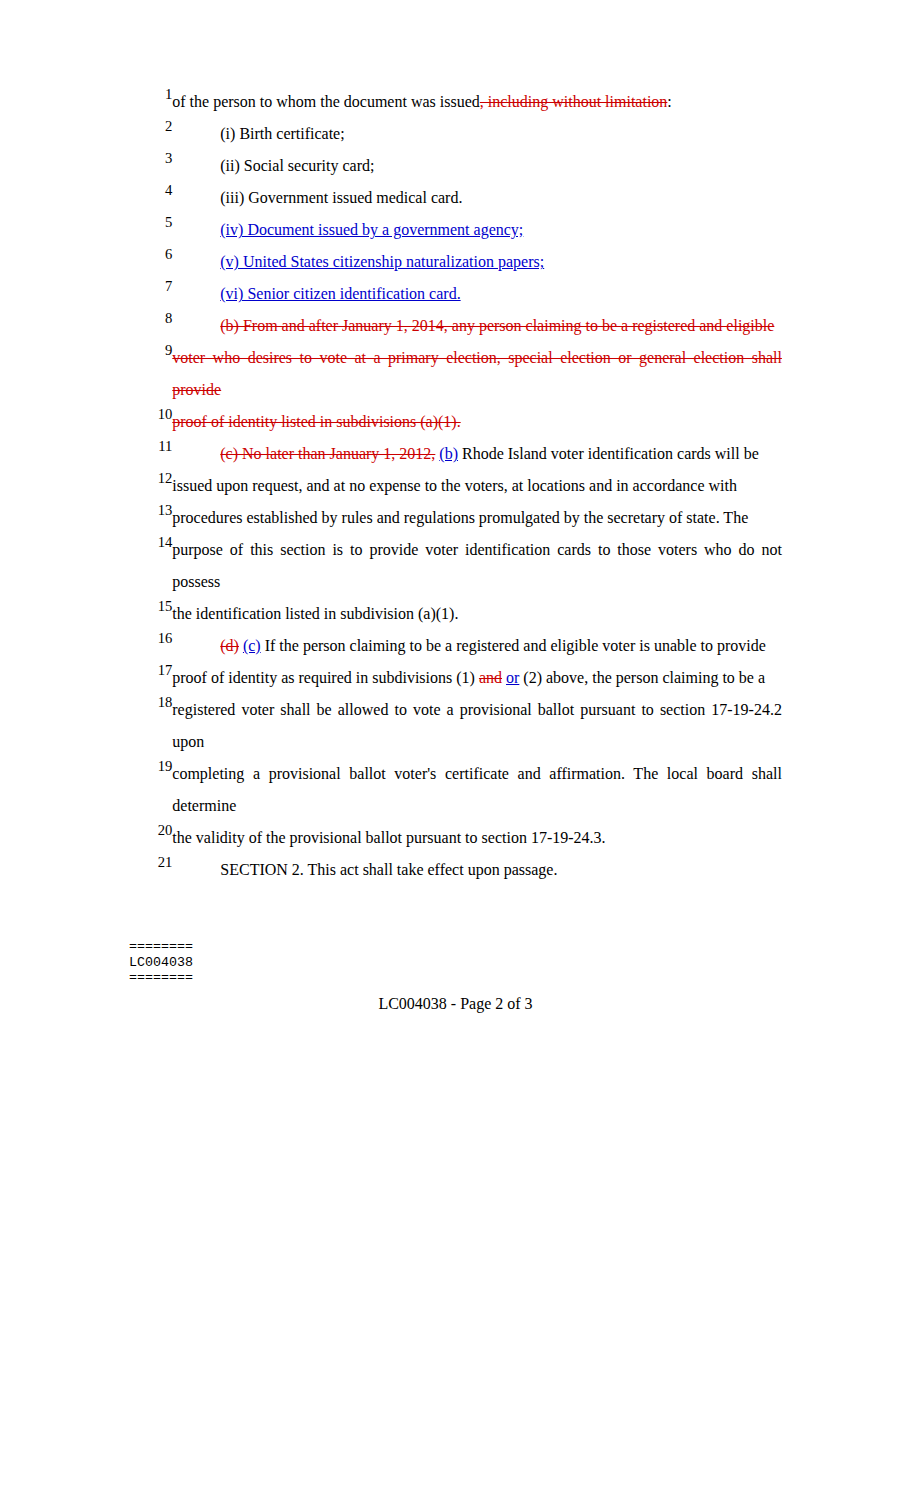| 1 | of the person to whom the document was issued , including without limitation : |
| 2 | (i) Birth certificate; |
| 3 | (ii) Social security card; |
| 4 | (iii) Government issued medical card. |
| 5 | (iv) Document issued by a government agency; |
| 6 | (v) United States citizenship naturalization papers; |
| 7 | (vi) Senior citizen identification card. |
| 8 | (b) From and after January 1, 2014, any person claiming to be a registered and eligible |
| 9 | voter who desires to vote at a primary election, special election or general election shall provide |
| 10 | proof of identity listed in subdivisions (a)(1). |
| 11 | (c) No later than January 1, 2012, (b) Rhode Island voter identification cards will be |
| 12 | issued upon request, and at no expense to the voters, at locations and in accordance with |
| 13 | procedures established by rules and regulations promulgated by the secretary of state. The |
| 14 | purpose of this section is to provide voter identification cards to those voters who do not possess |
| 15 | the identification listed in subdivision (a)(1). |
| 16 | (d) (c) If the person claiming to be a registered and eligible voter is unable to provide |
| 17 | proof of identity as required in subdivisions (1) and or (2) above, the person claiming to be a |
| 18 | registered voter shall be allowed to vote a provisional ballot pursuant to section 17-19-24.2 upon |
| 19 | completing a provisional ballot voter's certificate and affirmation. The local board shall determine |
| 20 | the validity of the provisional ballot pursuant to section 17-19-24.3. |
| 21 | SECTION 2. This act shall take effect upon passage. |
========
LC004038
========
LC004038 - Page 2 of 3